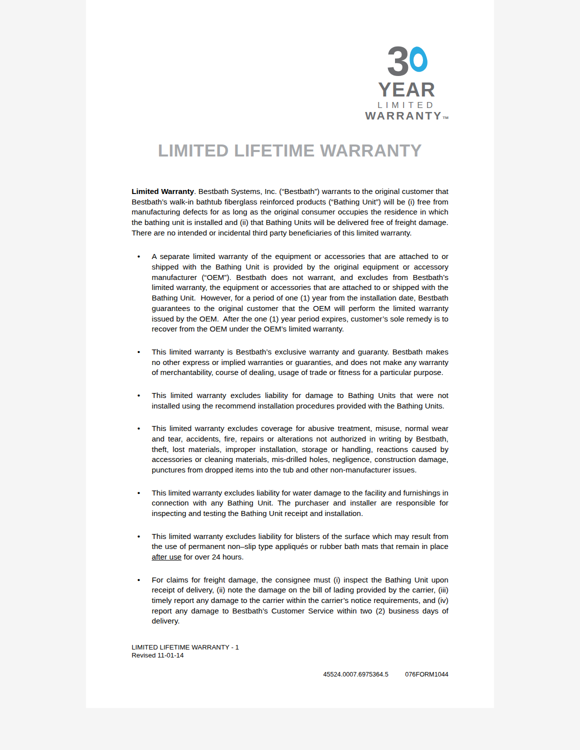3
YEAR
LIMITED
WARRANTYTM
LIMITED LIFETIME WARRANTY
Limited Warranty. Bestbath Systems, Inc. (“Bestbath”) warrants to the original customer that Bestbath’s walk-in bathtub fiberglass reinforced products (“Bathing Unit”) will be (i) free from manufacturing defects for as long as the original consumer occupies the residence in which the bathing unit is installed and (ii) that Bathing Units will be delivered free of freight damage. There are no intended or incidental third party beneficiaries of this limited warranty.
A separate limited warranty of the equipment or accessories that are attached to or shipped with the Bathing Unit is provided by the original equipment or accessory manufacturer (“OEM”). Bestbath does not warrant, and excludes from Bestbath’s limited warranty, the equipment or accessories that are attached to or shipped with the Bathing Unit. However, for a period of one (1) year from the installation date, Bestbath guarantees to the original customer that the OEM will perform the limited warranty issued by the OEM. After the one (1) year period expires, customer’s sole remedy is to recover from the OEM under the OEM’s limited warranty.
This limited warranty is Bestbath’s exclusive warranty and guaranty. Bestbath makes no other express or implied warranties or guaranties, and does not make any warranty of merchantability, course of dealing, usage of trade or fitness for a particular purpose.
This limited warranty excludes liability for damage to Bathing Units that were not installed using the recommend installation procedures provided with the Bathing Units.
This limited warranty excludes coverage for abusive treatment, misuse, normal wear and tear, accidents, fire, repairs or alterations not authorized in writing by Bestbath, theft, lost materials, improper installation, storage or handling, reactions caused by accessories or cleaning materials, mis-drilled holes, negligence, construction damage, punctures from dropped items into the tub and other non-manufacturer issues.
This limited warranty excludes liability for water damage to the facility and furnishings in connection with any Bathing Unit. The purchaser and installer are responsible for inspecting and testing the Bathing Unit receipt and installation.
This limited warranty excludes liability for blisters of the surface which may result from the use of permanent non–slip type appliqués or rubber bath mats that remain in place after use for over 24 hours.
For claims for freight damage, the consignee must (i) inspect the Bathing Unit upon receipt of delivery, (ii) note the damage on the bill of lading provided by the carrier, (iii) timely report any damage to the carrier within the carrier’s notice requirements, and (iv) report any damage to Bestbath’s Customer Service within two (2) business days of delivery.
LIMITED LIFETIME WARRANTY - 1
Revised 11-01-14
45524.0007.6975364.5076FORM1044